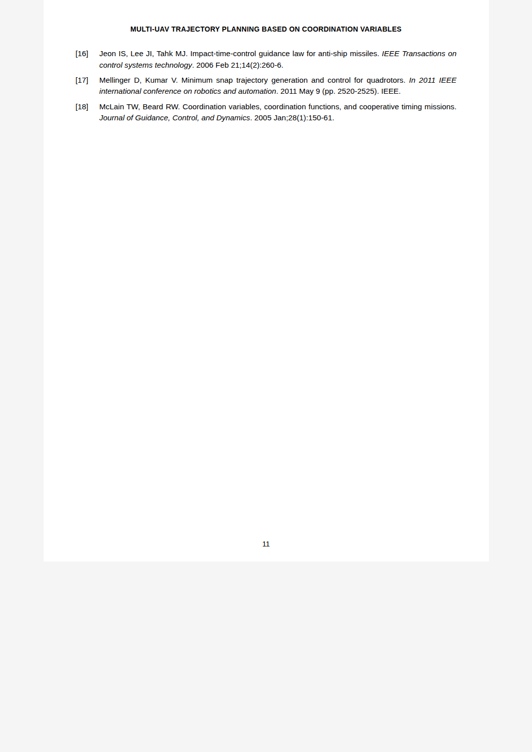MULTI-UAV TRAJECTORY PLANNING BASED ON COORDINATION VARIABLES
[16] Jeon IS, Lee JI, Tahk MJ. Impact-time-control guidance law for anti-ship missiles. IEEE Transactions on control systems technology. 2006 Feb 21;14(2):260-6.
[17] Mellinger D, Kumar V. Minimum snap trajectory generation and control for quadrotors. In 2011 IEEE international conference on robotics and automation. 2011 May 9 (pp. 2520-2525). IEEE.
[18] McLain TW, Beard RW. Coordination variables, coordination functions, and cooperative timing missions. Journal of Guidance, Control, and Dynamics. 2005 Jan;28(1):150-61.
11